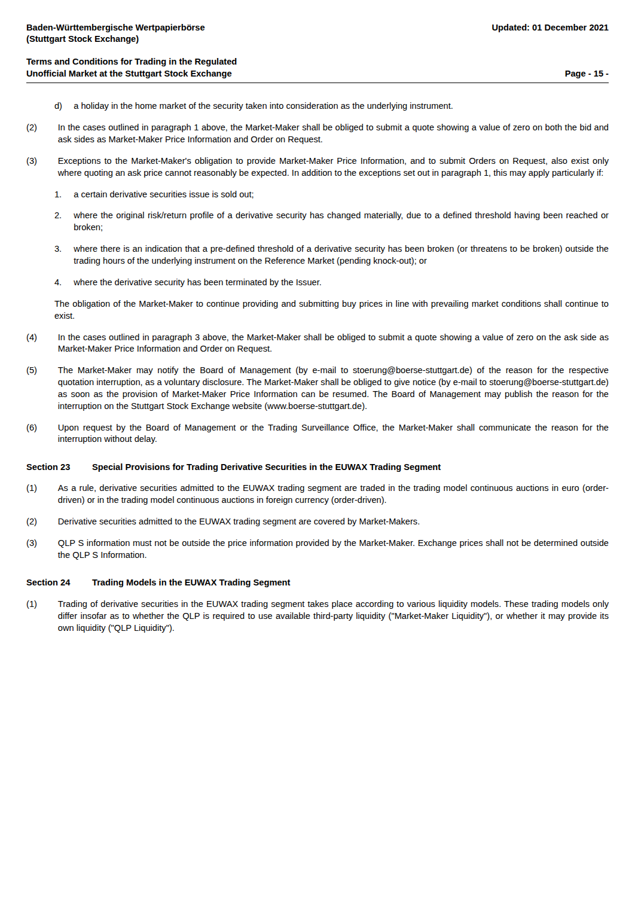Baden-Württembergische Wertpapierbörse
(Stuttgart Stock Exchange)
Updated: 01 December 2021
Terms and Conditions for Trading in the Regulated
Unofficial Market at the Stuttgart Stock Exchange
Page - 15 -
d)
a holiday in the home market of the security taken into consideration as the underlying instrument.
(2)
In the cases outlined in paragraph 1 above, the Market-Maker shall be obliged to submit a quote showing a value of zero on both the bid and ask sides as Market-Maker Price Information and Order on Request.
(3)
Exceptions to the Market-Maker's obligation to provide Market-Maker Price Information, and to submit Orders on Request, also exist only where quoting an ask price cannot reasonably be expected. In addition to the exceptions set out in paragraph 1, this may apply particularly if:
1.
a certain derivative securities issue is sold out;
2.
where the original risk/return profile of a derivative security has changed materially, due to a defined threshold having been reached or broken;
3.
where there is an indication that a pre-defined threshold of a derivative security has been broken (or threatens to be broken) outside the trading hours of the underlying instrument on the Reference Market (pending knock-out); or
4.
where the derivative security has been terminated by the Issuer.
The obligation of the Market-Maker to continue providing and submitting buy prices in line with prevailing market conditions shall continue to exist.
(4)
In the cases outlined in paragraph 3 above, the Market-Maker shall be obliged to submit a quote showing a value of zero on the ask side as Market-Maker Price Information and Order on Request.
(5)
The Market-Maker may notify the Board of Management (by e-mail to stoerung@boerse-stuttgart.de) of the reason for the respective quotation interruption, as a voluntary disclosure. The Market-Maker shall be obliged to give notice (by e-mail to stoerung@boerse-stuttgart.de) as soon as the provision of Market-Maker Price Information can be resumed. The Board of Management may publish the reason for the interruption on the Stuttgart Stock Exchange website (www.boerse-stuttgart.de).
(6)
Upon request by the Board of Management or the Trading Surveillance Office, the Market-Maker shall communicate the reason for the interruption without delay.
Section 23 Special Provisions for Trading Derivative Securities in the EUWAX Trading Segment
(1)
As a rule, derivative securities admitted to the EUWAX trading segment are traded in the trading model continuous auctions in euro (order-driven) or in the trading model continuous auctions in foreign currency (order-driven).
(2)
Derivative securities admitted to the EUWAX trading segment are covered by Market-Makers.
(3)
QLP S information must not be outside the price information provided by the Market-Maker. Exchange prices shall not be determined outside the QLP S Information.
Section 24 Trading Models in the EUWAX Trading Segment
(1)
Trading of derivative securities in the EUWAX trading segment takes place according to various liquidity models. These trading models only differ insofar as to whether the QLP is required to use available third-party liquidity ("Market-Maker Liquidity"), or whether it may provide its own liquidity ("QLP Liquidity").